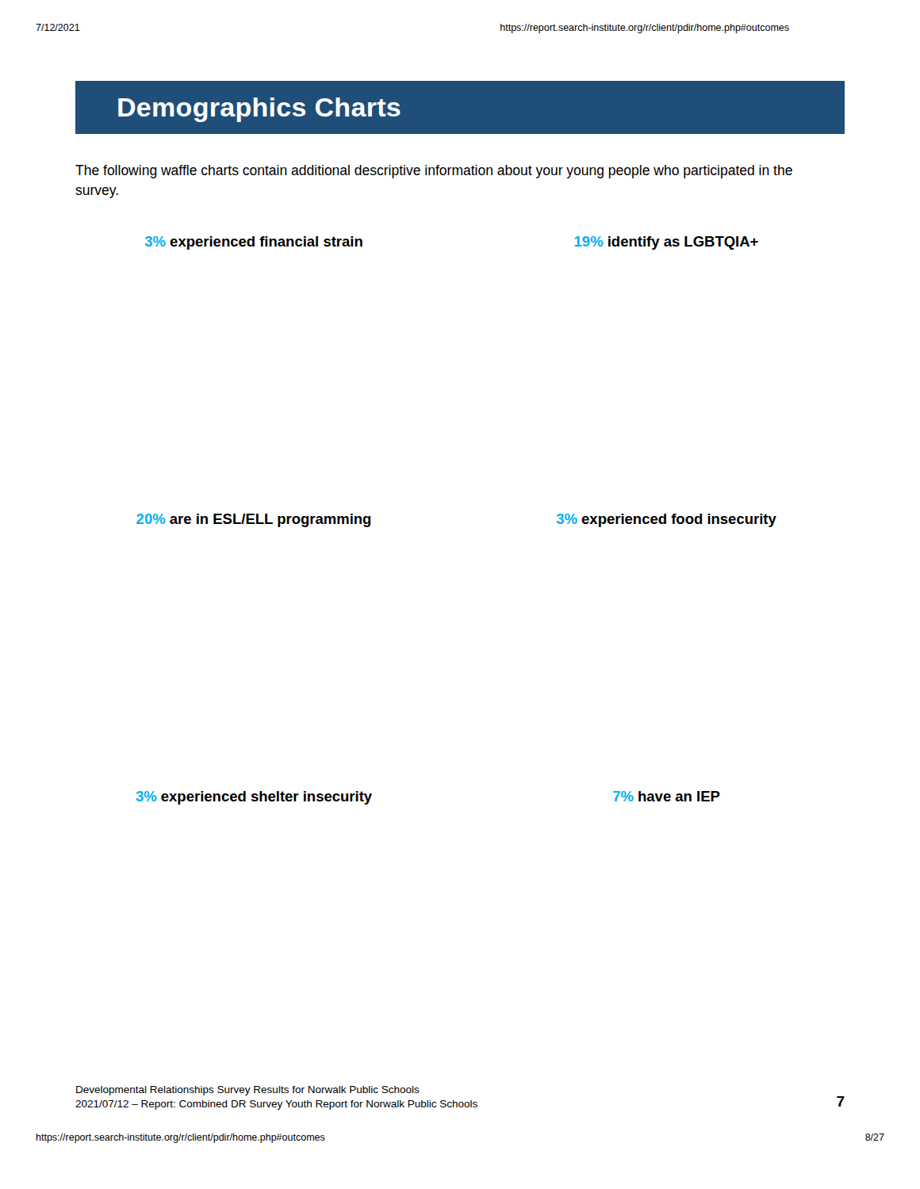7/12/2021 https://report.search-institute.org/r/client/pdir/home.php#outcomes
Demographics Charts
The following waffle charts contain additional descriptive information about your young people who participated in the survey.
3% experienced financial strain
19% identify as LGBTQIA+
20% are in ESL/ELL programming
3% experienced food insecurity
3% experienced shelter insecurity
7% have an IEP
Developmental Relationships Survey Results for Norwalk Public Schools
2021/07/12 – Report: Combined DR Survey Youth Report for Norwalk Public Schools
7
https://report.search-institute.org/r/client/pdir/home.php#outcomes 8/27